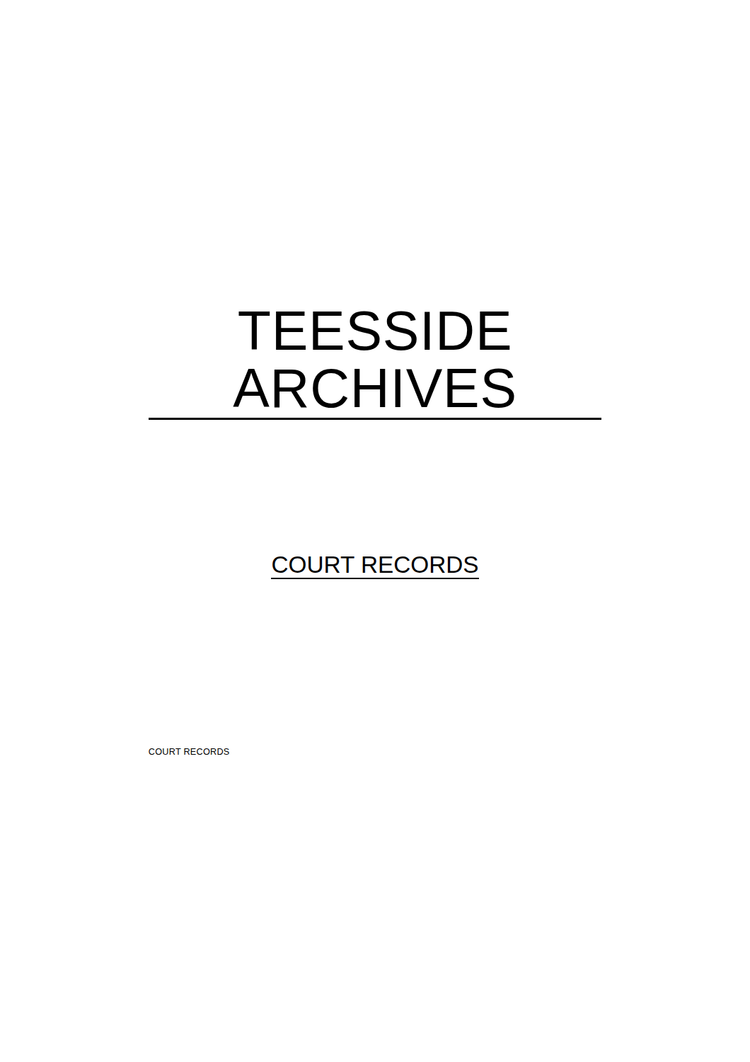TEESSIDE ARCHIVES
COURT RECORDS
COURT RECORDS